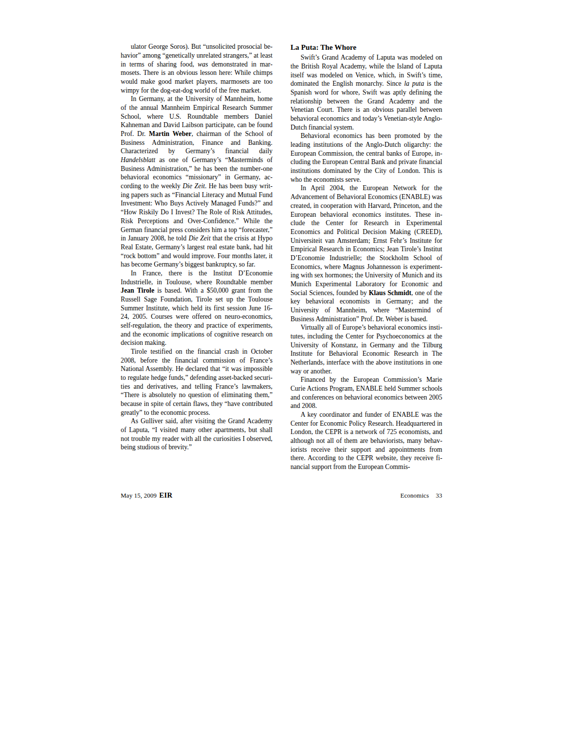ulator George Soros). But “unsolicited prosocial behavior” among “genetically unrelated strangers,” at least in terms of sharing food, was demonstrated in marmosets. There is an obvious lesson here: While chimps would make good market players, marmosets are too wimpy for the dog-eat-dog world of the free market.
In Germany, at the University of Mannheim, home of the annual Mannheim Empirical Research Summer School, where U.S. Roundtable members Daniel Kahneman and David Laibson participate, can be found Prof. Dr. Martin Weber, chairman of the School of Business Administration, Finance and Banking. Characterized by Germany’s financial daily Handelsblatt as one of Germany’s “Masterminds of Business Administration,” he has been the number-one behavioral economics “missionary” in Germany, according to the weekly Die Zeit. He has been busy writing papers such as “Financial Literacy and Mutual Fund Investment: Who Buys Actively Managed Funds?” and “How Riskily Do I Invest? The Role of Risk Attitudes, Risk Perceptions and Over-Confidence.” While the German financial press considers him a top “forecaster,” in January 2008, he told Die Zeit that the crisis at Hypo Real Estate, Germany’s largest real estate bank, had hit “rock bottom” and would improve. Four months later, it has become Germany’s biggest bankruptcy, so far.
In France, there is the Institut D’Economie Industrielle, in Toulouse, where Roundtable member Jean Tirole is based. With a $50,000 grant from the Russell Sage Foundation, Tirole set up the Toulouse Summer Institute, which held its first session June 16-24, 2005. Courses were offered on neuro-economics, self-regulation, the theory and practice of experiments, and the economic implications of cognitive research on decision making.
Tirole testified on the financial crash in October 2008, before the financial commission of France’s National Assembly. He declared that “it was impossible to regulate hedge funds,” defending asset-backed securities and derivatives, and telling France’s lawmakers, “There is absolutely no question of eliminating them,” because in spite of certain flaws, they “have contributed greatly” to the economic process.
As Gulliver said, after visiting the Grand Academy of Laputa, “I visited many other apartments, but shall not trouble my reader with all the curiosities I observed, being studious of brevity.”
La Puta: The Whore
Swift’s Grand Academy of Laputa was modeled on the British Royal Academy, while the Island of Laputa itself was modeled on Venice, which, in Swift’s time, dominated the English monarchy. Since la puta is the Spanish word for whore, Swift was aptly defining the relationship between the Grand Academy and the Venetian Court. There is an obvious parallel between behavioral economics and today’s Venetian-style Anglo-Dutch financial system.
Behavioral economics has been promoted by the leading institutions of the Anglo-Dutch oligarchy: the European Commission, the central banks of Europe, including the European Central Bank and private financial institutions dominated by the City of London. This is who the economists serve.
In April 2004, the European Network for the Advancement of Behavioral Economics (ENABLE) was created, in cooperation with Harvard, Princeton, and the European behavioral economics institutes. These include the Center for Research in Experimental Economics and Political Decision Making (CREED), Universiteit van Amsterdam; Ernst Fehr’s Institute for Empirical Research in Economics; Jean Tirole’s Institut D’Economie Industrielle; the Stockholm School of Economics, where Magnus Johannesson is experimenting with sex hormones; the University of Munich and its Munich Experimental Laboratory for Economic and Social Sciences, founded by Klaus Schmidt, one of the key behavioral economists in Germany; and the University of Mannheim, where “Mastermind of Business Administration” Prof. Dr. Weber is based.
Virtually all of Europe’s behavioral economics institutes, including the Center for Psychoeconomics at the University of Konstanz, in Germany and the Tilburg Institute for Behavioral Economic Research in The Netherlands, interface with the above institutions in one way or another.
Financed by the European Commission’s Marie Curie Actions Program, ENABLE held Summer schools and conferences on behavioral economics between 2005 and 2008.
A key coordinator and funder of ENABLE was the Center for Economic Policy Research. Headquartered in London, the CEPR is a network of 725 economists, and although not all of them are behaviorists, many behaviorists receive their support and appointments from there. According to the CEPR website, they receive financial support from the European Commis-
May 15, 2009EIR
Economics33